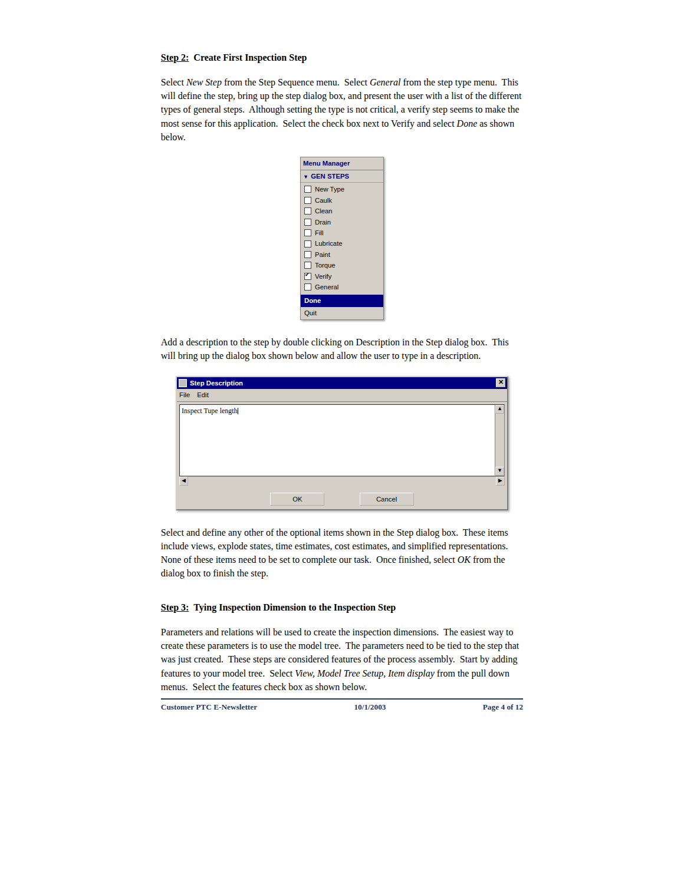Step 2: Create First Inspection Step
Select New Step from the Step Sequence menu. Select General from the step type menu. This will define the step, bring up the step dialog box, and present the user with a list of the different types of general steps. Although setting the type is not critical, a verify step seems to make the most sense for this application. Select the check box next to Verify and select Done as shown below.
Menu Manager
▼GEN STEPS
New Type
Caulk
Clean
Drain
Fill
Lubricate
Paint
Torque
Verify
General
Done
Quit
Add a description to the step by double clicking on Description in the Step dialog box. This will bring up the dialog box shown below and allow the user to type in a description.
Step Description ✕
File Edit
Inspect Tupe length
▲
▼
◀
▶
OK Cancel
Select and define any other of the optional items shown in the Step dialog box. These items include views, explode states, time estimates, cost estimates, and simplified representations. None of these items need to be set to complete our task. Once finished, select OK from the dialog box to finish the step.
Step 3: Tying Inspection Dimension to the Inspection Step
Parameters and relations will be used to create the inspection dimensions. The easiest way to create these parameters is to use the model tree. The parameters need to be tied to the step that was just created. These steps are considered features of the process assembly. Start by adding features to your model tree. Select View, Model Tree Setup, Item display from the pull down menus. Select the features check box as shown below.
Customer PTC E-Newsletter 10/1/2003 Page 4 of 12